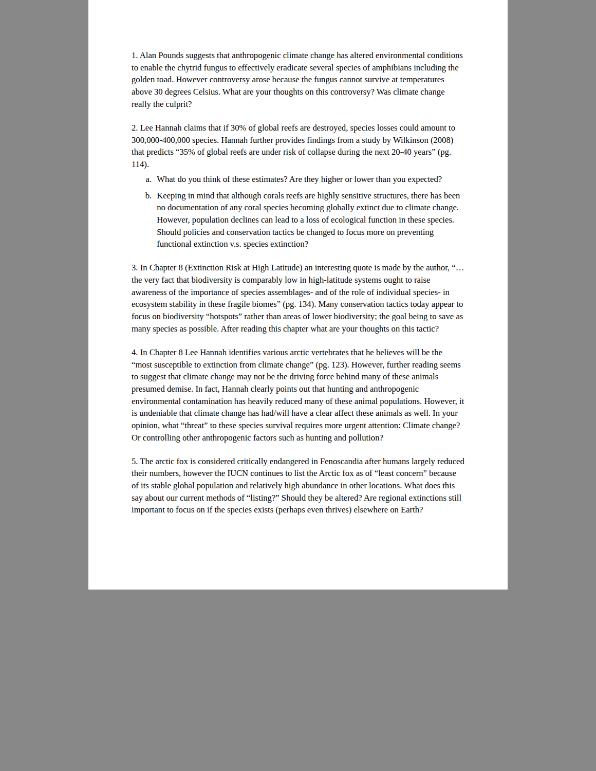1. Alan Pounds suggests that anthropogenic climate change has altered environmental conditions to enable the chytrid fungus to effectively eradicate several species of amphibians including the golden toad. However controversy arose because the fungus cannot survive at temperatures above 30 degrees Celsius. What are your thoughts on this controversy? Was climate change really the culprit?
2. Lee Hannah claims that if 30% of global reefs are destroyed, species losses could amount to 300,000-400,000 species. Hannah further provides findings from a study by Wilkinson (2008) that predicts “35% of global reefs are under risk of collapse during the next 20-40 years” (pg. 114).
What do you think of these estimates? Are they higher or lower than you expected?
Keeping in mind that although corals reefs are highly sensitive structures, there has been no documentation of any coral species becoming globally extinct due to climate change. However, population declines can lead to a loss of ecological function in these species. Should policies and conservation tactics be changed to focus more on preventing functional extinction v.s. species extinction?
3. In Chapter 8 (Extinction Risk at High Latitude) an interesting quote is made by the author, “…the very fact that biodiversity is comparably low in high-latitude systems ought to raise awareness of the importance of species assemblages- and of the role of individual species- in ecosystem stability in these fragile biomes” (pg. 134). Many conservation tactics today appear to focus on biodiversity “hotspots” rather than areas of lower biodiversity; the goal being to save as many species as possible. After reading this chapter what are your thoughts on this tactic?
4. In Chapter 8 Lee Hannah identifies various arctic vertebrates that he believes will be the “most susceptible to extinction from climate change” (pg. 123). However, further reading seems to suggest that climate change may not be the driving force behind many of these animals presumed demise. In fact, Hannah clearly points out that hunting and anthropogenic environmental contamination has heavily reduced many of these animal populations. However, it is undeniable that climate change has had/will have a clear affect these animals as well. In your opinion, what “threat” to these species survival requires more urgent attention: Climate change? Or controlling other anthropogenic factors such as hunting and pollution?
5. The arctic fox is considered critically endangered in Fenoscandia after humans largely reduced their numbers, however the IUCN continues to list the Arctic fox as of “least concern” because of its stable global population and relatively high abundance in other locations. What does this say about our current methods of “listing?” Should they be altered? Are regional extinctions still important to focus on if the species exists (perhaps even thrives) elsewhere on Earth?